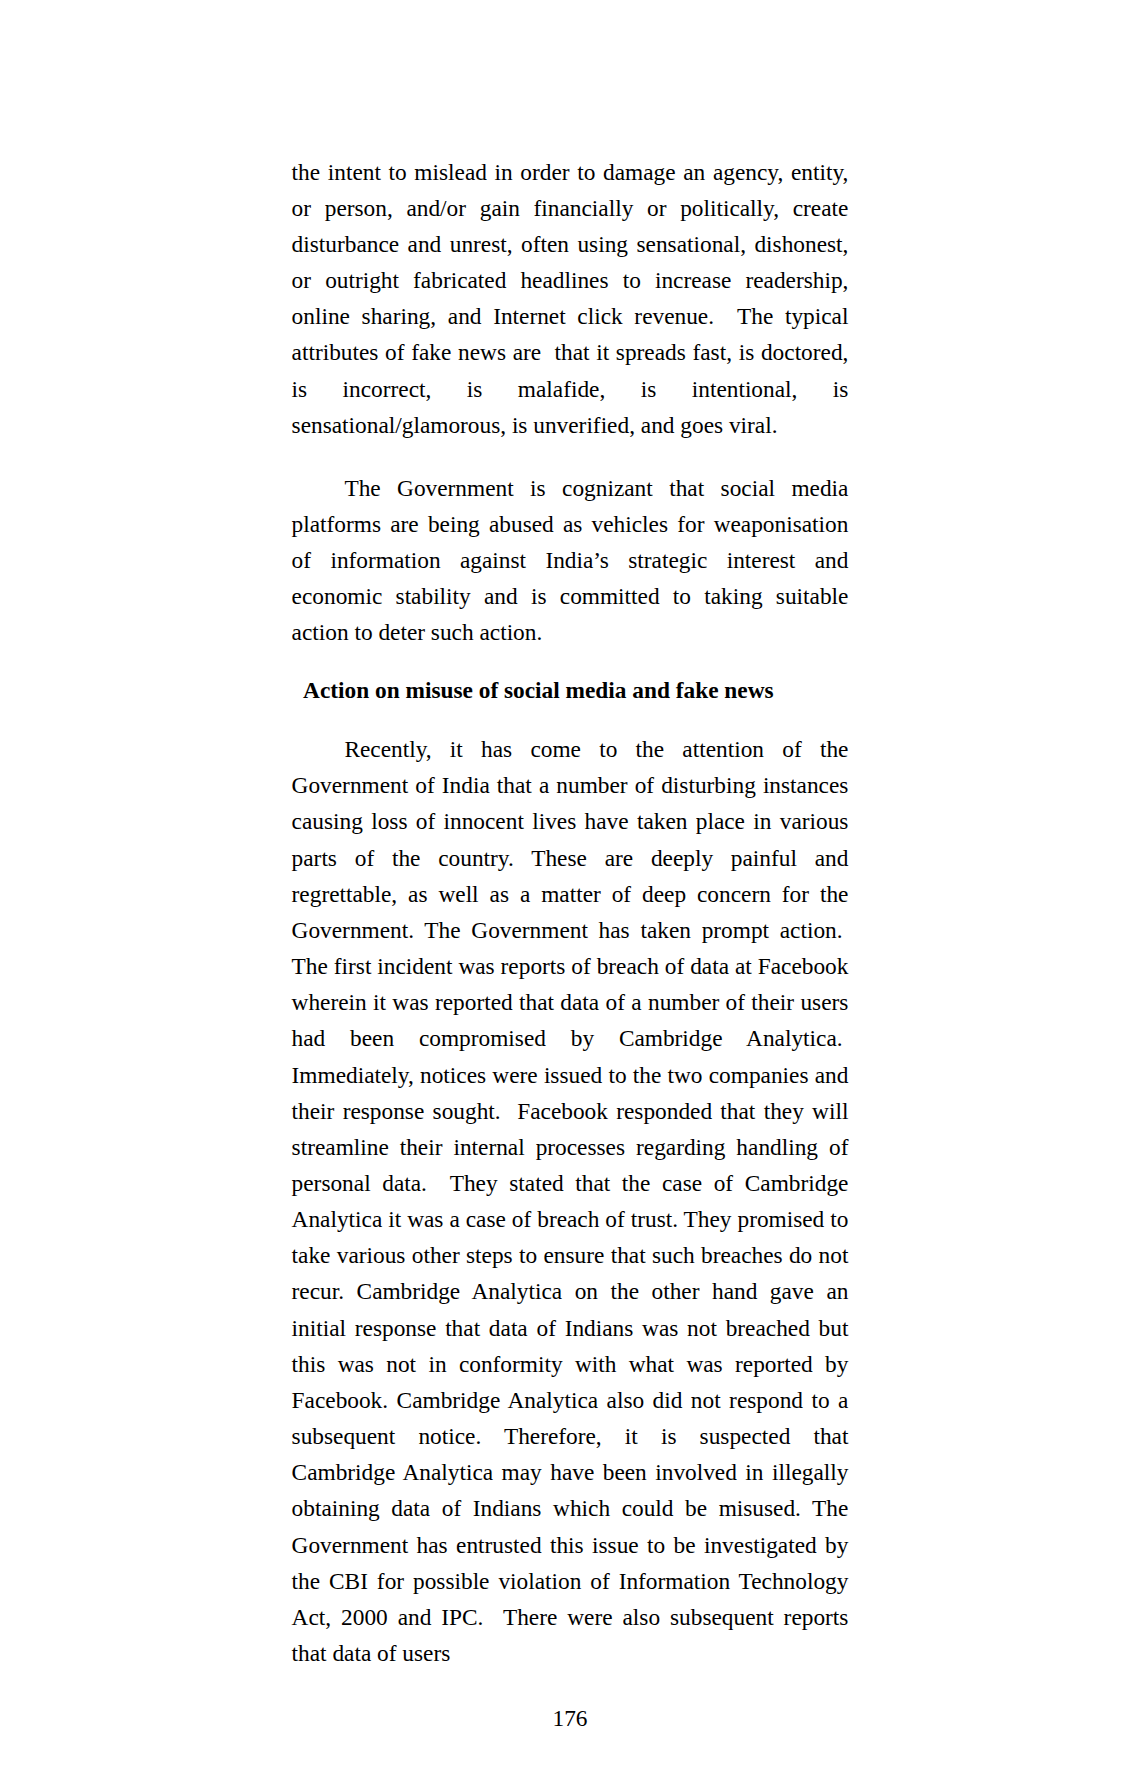the intent to mislead in order to damage an agency, entity, or person, and/or gain financially or politically, create disturbance and unrest, often using sensational, dishonest, or outright fabricated headlines to increase readership, online sharing, and Internet click revenue. The typical attributes of fake news are that it spreads fast, is doctored, is incorrect, is malafide, is intentional, is sensational/glamorous, is unverified, and goes viral.
The Government is cognizant that social media platforms are being abused as vehicles for weaponisation of information against India’s strategic interest and economic stability and is committed to taking suitable action to deter such action.
Action on misuse of social media and fake news
Recently, it has come to the attention of the Government of India that a number of disturbing instances causing loss of innocent lives have taken place in various parts of the country. These are deeply painful and regrettable, as well as a matter of deep concern for the Government. The Government has taken prompt action. The first incident was reports of breach of data at Facebook wherein it was reported that data of a number of their users had been compromised by Cambridge Analytica. Immediately, notices were issued to the two companies and their response sought. Facebook responded that they will streamline their internal processes regarding handling of personal data. They stated that the case of Cambridge Analytica it was a case of breach of trust. They promised to take various other steps to ensure that such breaches do not recur. Cambridge Analytica on the other hand gave an initial response that data of Indians was not breached but this was not in conformity with what was reported by Facebook. Cambridge Analytica also did not respond to a subsequent notice. Therefore, it is suspected that Cambridge Analytica may have been involved in illegally obtaining data of Indians which could be misused. The Government has entrusted this issue to be investigated by the CBI for possible violation of Information Technology Act, 2000 and IPC. There were also subsequent reports that data of users
176